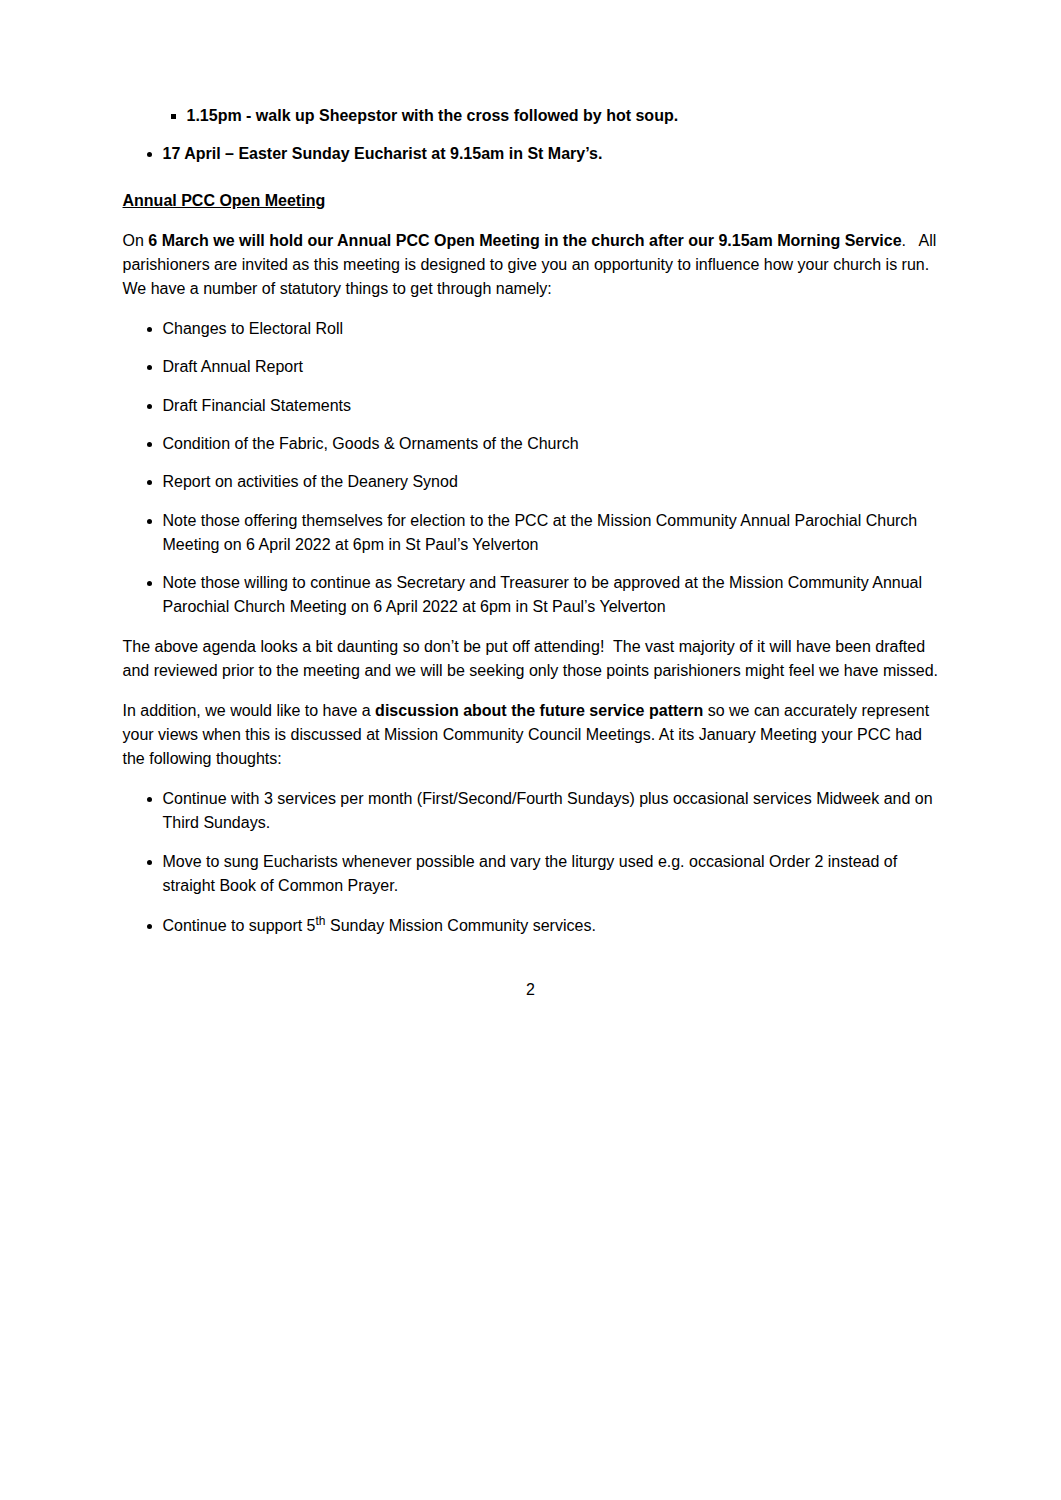1.15pm - walk up Sheepstor with the cross followed by hot soup.
17 April – Easter Sunday Eucharist at 9.15am in St Mary’s.
Annual PCC Open Meeting
On 6 March we will hold our Annual PCC Open Meeting in the church after our 9.15am Morning Service. All parishioners are invited as this meeting is designed to give you an opportunity to influence how your church is run. We have a number of statutory things to get through namely:
Changes to Electoral Roll
Draft Annual Report
Draft Financial Statements
Condition of the Fabric, Goods & Ornaments of the Church
Report on activities of the Deanery Synod
Note those offering themselves for election to the PCC at the Mission Community Annual Parochial Church Meeting on 6 April 2022 at 6pm in St Paul’s Yelverton
Note those willing to continue as Secretary and Treasurer to be approved at the Mission Community Annual Parochial Church Meeting on 6 April 2022 at 6pm in St Paul’s Yelverton
The above agenda looks a bit daunting so don’t be put off attending! The vast majority of it will have been drafted and reviewed prior to the meeting and we will be seeking only those points parishioners might feel we have missed.
In addition, we would like to have a discussion about the future service pattern so we can accurately represent your views when this is discussed at Mission Community Council Meetings. At its January Meeting your PCC had the following thoughts:
Continue with 3 services per month (First/Second/Fourth Sundays) plus occasional services Midweek and on Third Sundays.
Move to sung Eucharists whenever possible and vary the liturgy used e.g. occasional Order 2 instead of straight Book of Common Prayer.
Continue to support 5th Sunday Mission Community services.
2